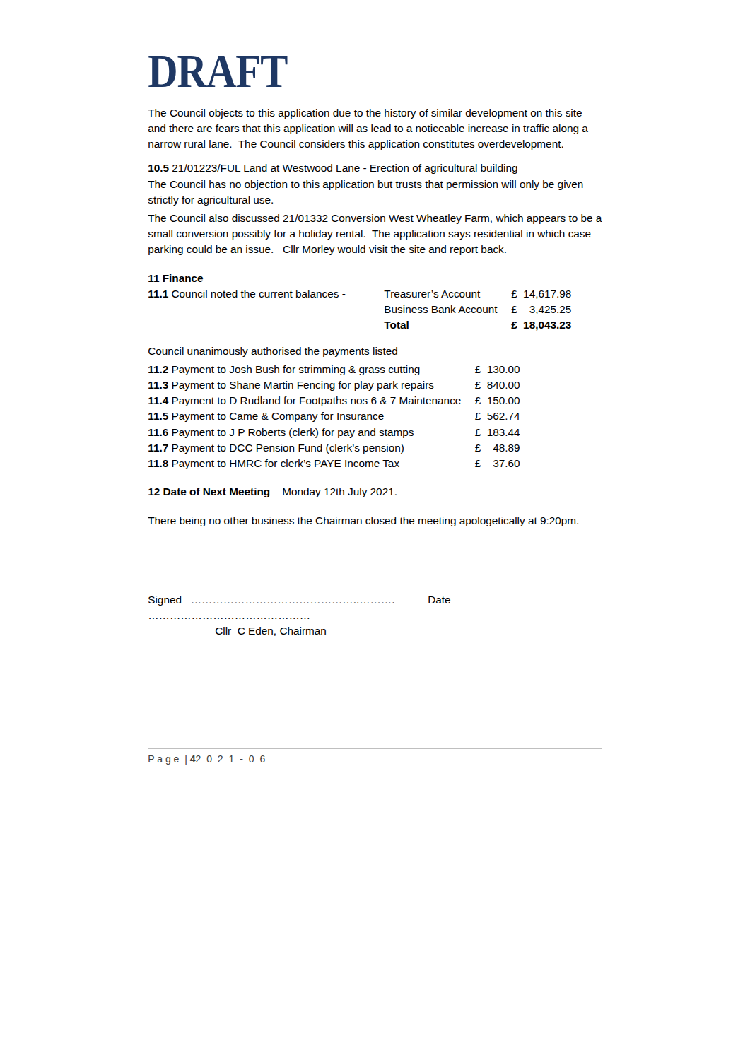DRAFT
The Council objects to this application due to the history of similar development on this site and there are fears that this application will as lead to a noticeable increase in traffic along a narrow rural lane. The Council considers this application constitutes overdevelopment.
10.5 21/01223/FUL Land at Westwood Lane - Erection of agricultural building
The Council has no objection to this application but trusts that permission will only be given strictly for agricultural use.
The Council also discussed 21/01332 Conversion West Wheatley Farm, which appears to be a small conversion possibly for a holiday rental. The application says residential in which case parking could be an issue. Cllr Morley would visit the site and report back.
11 Finance
| 11.1 Council noted the current balances - | Treasurer’s Account | £ 14,617.98 |
| | Business Bank Account | £ 3,425.25 |
| | Total | £ 18,043.23 |
Council unanimously authorised the payments listed
| 11.2 Payment to Josh Bush for strimming & grass cutting | £ 130.00 |
| 11.3 Payment to Shane Martin Fencing for play park repairs | £ 840.00 |
| 11.4 Payment to D Rudland for Footpaths nos 6 & 7 Maintenance | £ 150.00 |
| 11.5 Payment to Came & Company for Insurance | £ 562.74 |
| 11.6 Payment to J P Roberts (clerk) for pay and stamps | £ 183.44 |
| 11.7 Payment to DCC Pension Fund (clerk’s pension) | £ 48.89 |
| 11.8 Payment to HMRC for clerk’s PAYE Income Tax | £ 37.60 |
12 Date of Next Meeting – Monday 12th July 2021.
There being no other business the Chairman closed the meeting apologetically at 9:20pm.
Signed ………………………………………..………. Date ………………………………………
Cllr C Eden, Chairman
P a g e | 4 2 0 2 1 - 0 6